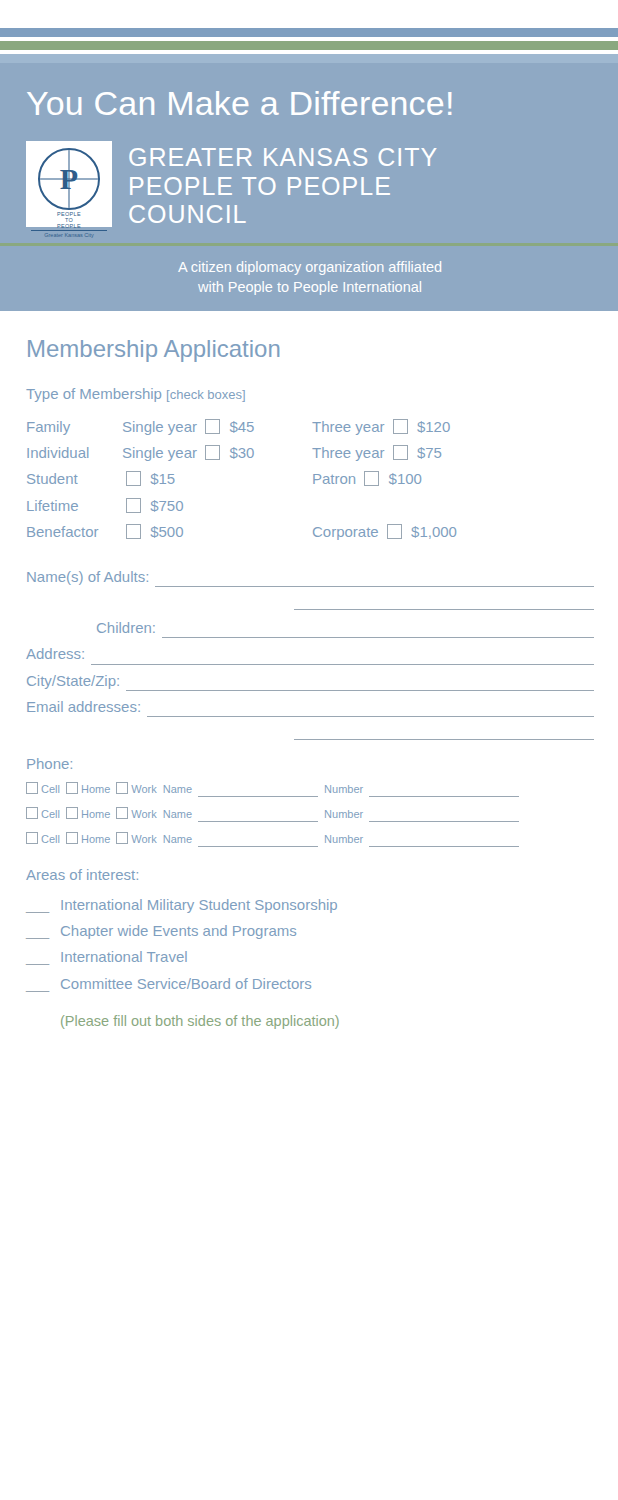You Can Make a Difference!
P
PEOPLE
TO
PEOPLE
Greater Kansas City
GREATER KANSAS CITY
PEOPLE TO PEOPLE
COUNCIL
A citizen diplomacy organization affiliated
with People to People International
Membership Application
Type of Membership [check boxes]
| Family | Single year $45 | Three year $120 |
| Individual | Single year $30 | Three year $75 |
| Student | $15 | Patron $100 |
| Lifetime | $750 | |
| Benefactor | $500 | Corporate $1,000 |
Name(s) of Adults:
Children:
Address:
City/State/Zip:
Email addresses:
Phone:
Cell Home Work Name Number
Cell Home Work Name Number
Cell Home Work Name Number
Areas of interest:
International Military Student Sponsorship
Chapter wide Events and Programs
International Travel
Committee Service/Board of Directors
(Please fill out both sides of the application)